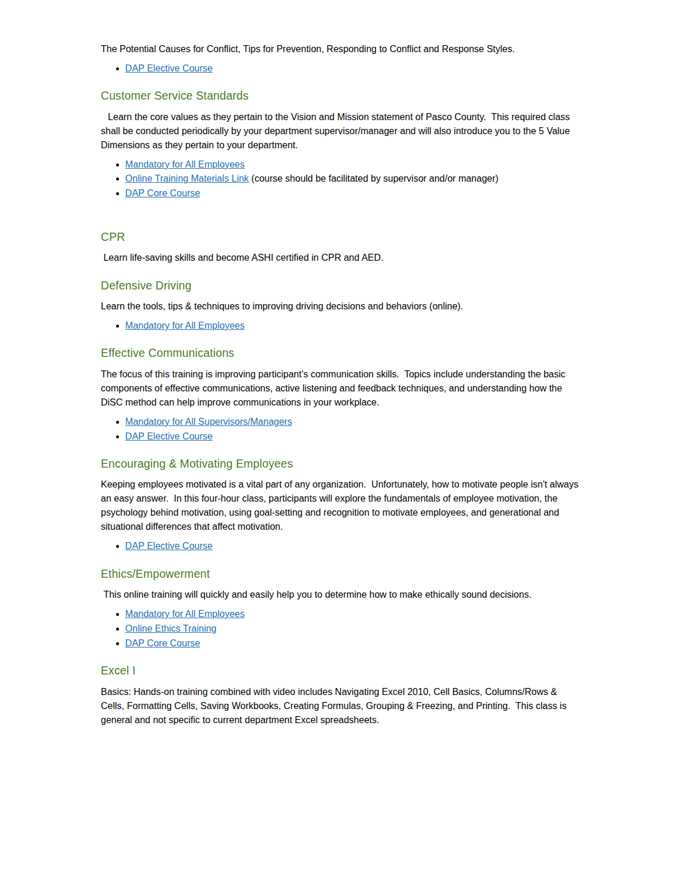The Potential Causes for Conflict, Tips for Prevention, Responding to Conflict and Response Styles.
DAP Elective Course
Customer Service Standards
Learn the core values as they pertain to the Vision and Mission statement of Pasco County. This required class shall be conducted periodically by your department supervisor/manager and will also introduce you to the 5 Value Dimensions as they pertain to your department.
Mandatory for All Employees
Online Training Materials Link (course should be facilitated by supervisor and/or manager)
DAP Core Course
CPR
Learn life-saving skills and become ASHI certified in CPR and AED.
Defensive Driving
Learn the tools, tips & techniques to improving driving decisions and behaviors (online).
Mandatory for All Employees
Effective Communications
The focus of this training is improving participant's communication skills. Topics include understanding the basic components of effective communications, active listening and feedback techniques, and understanding how the DiSC method can help improve communications in your workplace.
Mandatory for All Supervisors/Managers
DAP Elective Course
Encouraging & Motivating Employees
Keeping employees motivated is a vital part of any organization. Unfortunately, how to motivate people isn't always an easy answer. In this four-hour class, participants will explore the fundamentals of employee motivation, the psychology behind motivation, using goal-setting and recognition to motivate employees, and generational and situational differences that affect motivation.
DAP Elective Course
Ethics/Empowerment
This online training will quickly and easily help you to determine how to make ethically sound decisions.
Mandatory for All Employees
Online Ethics Training
DAP Core Course
Excel I
Basics: Hands-on training combined with video includes Navigating Excel 2010, Cell Basics, Columns/Rows & Cells, Formatting Cells, Saving Workbooks, Creating Formulas, Grouping & Freezing, and Printing. This class is general and not specific to current department Excel spreadsheets.